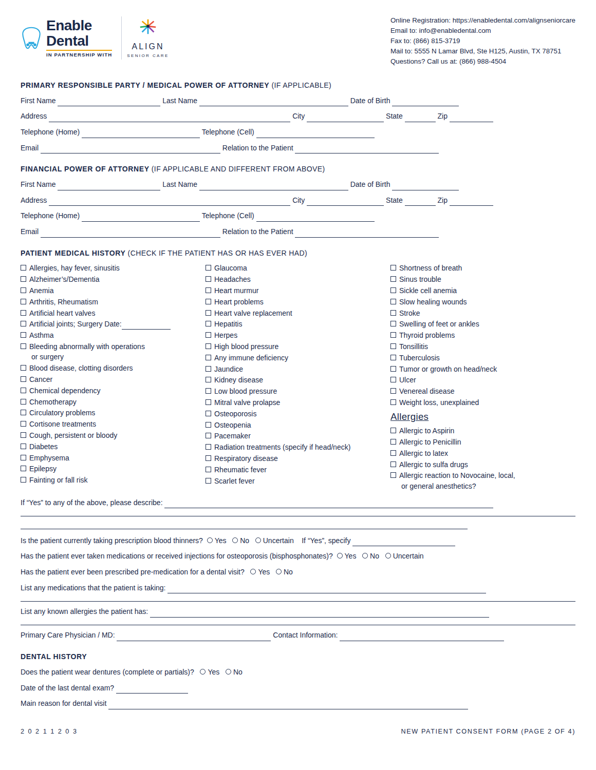Enable
Dental
IN PARTNERSHIP WITH
ALIGN
SENIOR CARE
Online Registration: https://enabledental.com/alignseniorcare
Email to: info@enabledental.com
Fax to: (866) 815-3719
Mail to: 5555 N Lamar Blvd, Ste H125, Austin, TX 78751
Questions? Call us at: (866) 988-4504
PRIMARY RESPONSIBLE PARTY / MEDICAL POWER OF ATTORNEY (IF APPLICABLE)
First Name Last Name Date of Birth
Address City State Zip
Telephone (Home) Telephone (Cell)
Email Relation to the Patient
FINANCIAL POWER OF ATTORNEY (IF APPLICABLE AND DIFFERENT FROM ABOVE)
First Name Last Name Date of Birth
Address City State Zip
Telephone (Home) Telephone (Cell)
Email Relation to the Patient
PATIENT MEDICAL HISTORY (CHECK IF THE PATIENT HAS OR HAS EVER HAD)
Allergies, hay fever, sinusitis
Alzheimer’s/Dementia
Anemia
Arthritis, Rheumatism
Artificial heart valves
Artificial joints; Surgery Date:
Asthma
Bleeding abnormally with operationsor surgery
Blood disease, clotting disorders
Cancer
Chemical dependency
Chemotherapy
Circulatory problems
Cortisone treatments
Cough, persistent or bloody
Diabetes
Emphysema
Epilepsy
Fainting or fall risk
Glaucoma
Headaches
Heart murmur
Heart problems
Heart valve replacement
Hepatitis
Herpes
High blood pressure
Any immune deficiency
Jaundice
Kidney disease
Low blood pressure
Mitral valve prolapse
Osteoporosis
Osteopenia
Pacemaker
Radiation treatments (specify if head/neck)
Respiratory disease
Rheumatic fever
Scarlet fever
Shortness of breath
Sinus trouble
Sickle cell anemia
Slow healing wounds
Stroke
Swelling of feet or ankles
Thyroid problems
Tonsillitis
Tuberculosis
Tumor or growth on head/neck
Ulcer
Venereal disease
Weight loss, unexplained
Allergies
Allergic to Aspirin
Allergic to Penicillin
Allergic to latex
Allergic to sulfa drugs
Allergic reaction to Novocaine, local,or general anesthetics?
If “Yes” to any of the above, please describe:
Is the patient currently taking prescription blood thinners? Yes No Uncertain If “Yes”, specify
Has the patient ever taken medications or received injections for osteoporosis (bisphosphonates)? Yes No Uncertain
Has the patient ever been prescribed pre-medication for a dental visit? Yes No
List any medications that the patient is taking:
List any known allergies the patient has:
Primary Care Physician / MD: Contact Information:
DENTAL HISTORY
Does the patient wear dentures (complete or partials)? Yes No
Date of the last dental exam?
Main reason for dental visit
2 0 2 1 1 2 0 3
NEW PATIENT CONSENT FORM (PAGE 2 OF 4)